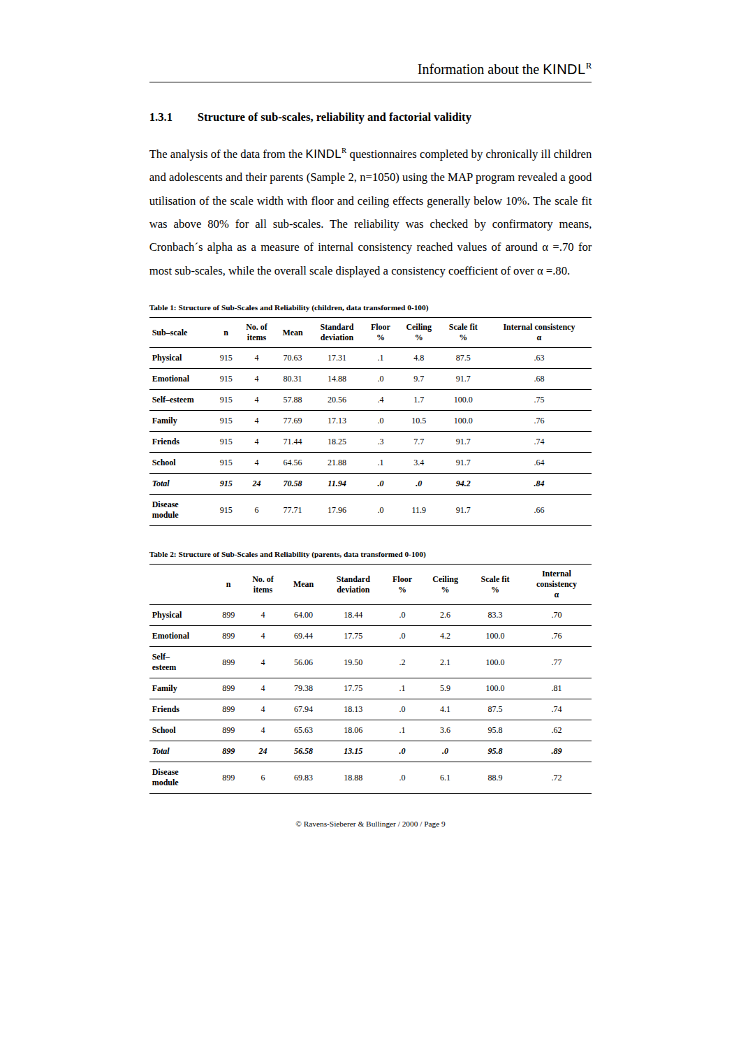Information about the KINDLR
1.3.1 Structure of sub-scales, reliability and factorial validity
The analysis of the data from the KINDLR questionnaires completed by chronically ill children and adolescents and their parents (Sample 2, n=1050) using the MAP program revealed a good utilisation of the scale width with floor and ceiling effects generally below 10%. The scale fit was above 80% for all sub-scales. The reliability was checked by confirmatory means, Cronbach´s alpha as a measure of internal consistency reached values of around α =.70 for most sub-scales, while the overall scale displayed a consistency coefficient of over α =.80.
Table 1: Structure of Sub-Scales and Reliability (children, data transformed 0-100)
| Sub–scale | n | No. of items | Mean | Standard deviation | Floor % | Ceiling % | Scale fit % | Internal consistency α |
| --- | --- | --- | --- | --- | --- | --- | --- | --- |
| Physical | 915 | 4 | 70.63 | 17.31 | .1 | 4.8 | 87.5 | .63 |
| Emotional | 915 | 4 | 80.31 | 14.88 | .0 | 9.7 | 91.7 | .68 |
| Self–esteem | 915 | 4 | 57.88 | 20.56 | .4 | 1.7 | 100.0 | .75 |
| Family | 915 | 4 | 77.69 | 17.13 | .0 | 10.5 | 100.0 | .76 |
| Friends | 915 | 4 | 71.44 | 18.25 | .3 | 7.7 | 91.7 | .74 |
| School | 915 | 4 | 64.56 | 21.88 | .1 | 3.4 | 91.7 | .64 |
| Total | 915 | 24 | 70.58 | 11.94 | .0 | .0 | 94.2 | .84 |
| Disease module | 915 | 6 | 77.71 | 17.96 | .0 | 11.9 | 91.7 | .66 |
Table 2: Structure of Sub-Scales and Reliability (parents, data transformed 0-100)
| | n | No. of items | Mean | Standard deviation | Floor % | Ceiling % | Scale fit % | Internal consistency α |
| --- | --- | --- | --- | --- | --- | --- | --- | --- |
| Physical | 899 | 4 | 64.00 | 18.44 | .0 | 2.6 | 83.3 | .70 |
| Emotional | 899 | 4 | 69.44 | 17.75 | .0 | 4.2 | 100.0 | .76 |
| Self– esteem | 899 | 4 | 56.06 | 19.50 | .2 | 2.1 | 100.0 | .77 |
| Family | 899 | 4 | 79.38 | 17.75 | .1 | 5.9 | 100.0 | .81 |
| Friends | 899 | 4 | 67.94 | 18.13 | .0 | 4.1 | 87.5 | .74 |
| School | 899 | 4 | 65.63 | 18.06 | .1 | 3.6 | 95.8 | .62 |
| Total | 899 | 24 | 56.58 | 13.15 | .0 | .0 | 95.8 | .89 |
| Disease module | 899 | 6 | 69.83 | 18.88 | .0 | 6.1 | 88.9 | .72 |
© Ravens-Sieberer & Bullinger / 2000 / Page 9